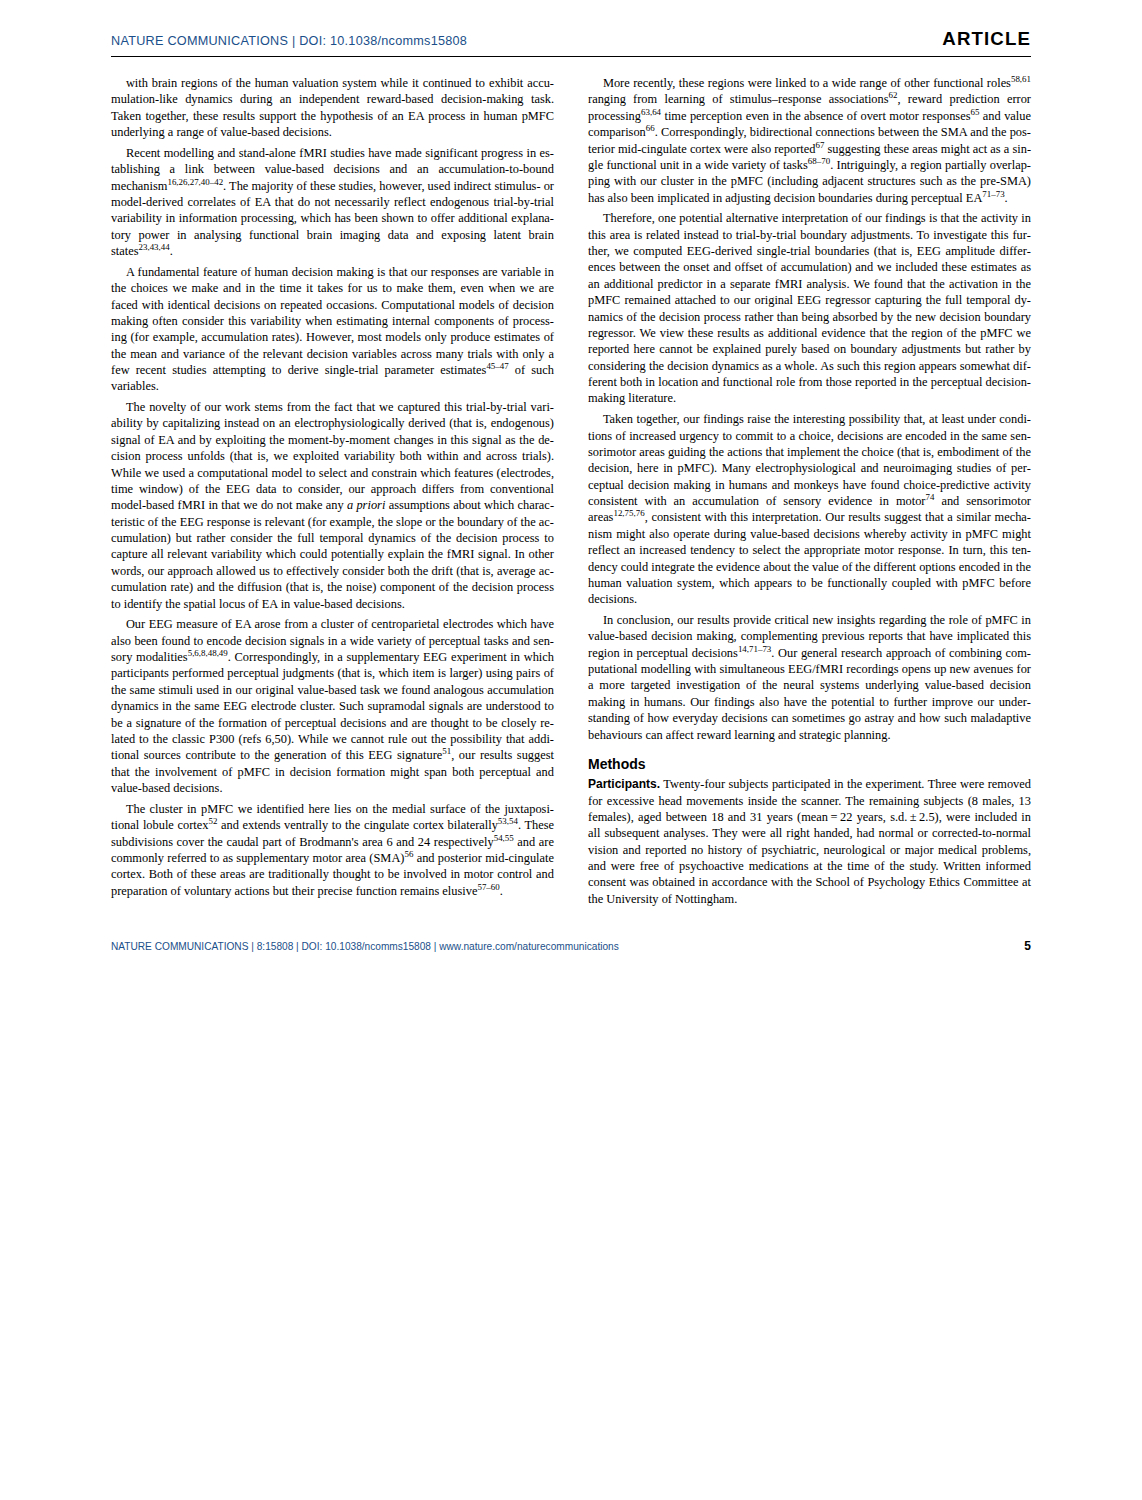NATURE COMMUNICATIONS | DOI: 10.1038/ncomms15808
ARTICLE
with brain regions of the human valuation system while it continued to exhibit accumulation-like dynamics during an independent reward-based decision-making task. Taken together, these results support the hypothesis of an EA process in human pMFC underlying a range of value-based decisions.
Recent modelling and stand-alone fMRI studies have made significant progress in establishing a link between value-based decisions and an accumulation-to-bound mechanism16,26,27,40–42. The majority of these studies, however, used indirect stimulus- or model-derived correlates of EA that do not necessarily reflect endogenous trial-by-trial variability in information processing, which has been shown to offer additional explanatory power in analysing functional brain imaging data and exposing latent brain states23,43,44.
A fundamental feature of human decision making is that our responses are variable in the choices we make and in the time it takes for us to make them, even when we are faced with identical decisions on repeated occasions. Computational models of decision making often consider this variability when estimating internal components of processing (for example, accumulation rates). However, most models only produce estimates of the mean and variance of the relevant decision variables across many trials with only a few recent studies attempting to derive single-trial parameter estimates45–47 of such variables.
The novelty of our work stems from the fact that we captured this trial-by-trial variability by capitalizing instead on an electrophysiologically derived (that is, endogenous) signal of EA and by exploiting the moment-by-moment changes in this signal as the decision process unfolds (that is, we exploited variability both within and across trials). While we used a computational model to select and constrain which features (electrodes, time window) of the EEG data to consider, our approach differs from conventional model-based fMRI in that we do not make any a priori assumptions about which characteristic of the EEG response is relevant (for example, the slope or the boundary of the accumulation) but rather consider the full temporal dynamics of the decision process to capture all relevant variability which could potentially explain the fMRI signal. In other words, our approach allowed us to effectively consider both the drift (that is, average accumulation rate) and the diffusion (that is, the noise) component of the decision process to identify the spatial locus of EA in value-based decisions.
Our EEG measure of EA arose from a cluster of centroparietal electrodes which have also been found to encode decision signals in a wide variety of perceptual tasks and sensory modalities5,6,8,48,49. Correspondingly, in a supplementary EEG experiment in which participants performed perceptual judgments (that is, which item is larger) using pairs of the same stimuli used in our original value-based task we found analogous accumulation dynamics in the same EEG electrode cluster. Such supramodal signals are understood to be a signature of the formation of perceptual decisions and are thought to be closely related to the classic P300 (refs 6,50). While we cannot rule out the possibility that additional sources contribute to the generation of this EEG signature51, our results suggest that the involvement of pMFC in decision formation might span both perceptual and value-based decisions.
The cluster in pMFC we identified here lies on the medial surface of the juxtapositional lobule cortex52 and extends ventrally to the cingulate cortex bilaterally53,54. These subdivisions cover the caudal part of Brodmann's area 6 and 24 respectively54,55 and are commonly referred to as supplementary motor area (SMA)56 and posterior mid-cingulate cortex. Both of these areas are traditionally thought to be involved in motor control and preparation of voluntary actions but their precise function remains elusive57–60.
More recently, these regions were linked to a wide range of other functional roles58,61 ranging from learning of stimulus–response associations62, reward prediction error processing63,64 time perception even in the absence of overt motor responses65 and value comparison66. Correspondingly, bidirectional connections between the SMA and the posterior mid-cingulate cortex were also reported67 suggesting these areas might act as a single functional unit in a wide variety of tasks68–70. Intriguingly, a region partially overlapping with our cluster in the pMFC (including adjacent structures such as the pre-SMA) has also been implicated in adjusting decision boundaries during perceptual EA71–73.
Therefore, one potential alternative interpretation of our findings is that the activity in this area is related instead to trial-by-trial boundary adjustments. To investigate this further, we computed EEG-derived single-trial boundaries (that is, EEG amplitude differences between the onset and offset of accumulation) and we included these estimates as an additional predictor in a separate fMRI analysis. We found that the activation in the pMFC remained attached to our original EEG regressor capturing the full temporal dynamics of the decision process rather than being absorbed by the new decision boundary regressor. We view these results as additional evidence that the region of the pMFC we reported here cannot be explained purely based on boundary adjustments but rather by considering the decision dynamics as a whole. As such this region appears somewhat different both in location and functional role from those reported in the perceptual decision-making literature.
Taken together, our findings raise the interesting possibility that, at least under conditions of increased urgency to commit to a choice, decisions are encoded in the same sensorimotor areas guiding the actions that implement the choice (that is, embodiment of the decision, here in pMFC). Many electrophysiological and neuroimaging studies of perceptual decision making in humans and monkeys have found choice-predictive activity consistent with an accumulation of sensory evidence in motor74 and sensorimotor areas12,75,76, consistent with this interpretation. Our results suggest that a similar mechanism might also operate during value-based decisions whereby activity in pMFC might reflect an increased tendency to select the appropriate motor response. In turn, this tendency could integrate the evidence about the value of the different options encoded in the human valuation system, which appears to be functionally coupled with pMFC before decisions.
In conclusion, our results provide critical new insights regarding the role of pMFC in value-based decision making, complementing previous reports that have implicated this region in perceptual decisions14,71–73. Our general research approach of combining computational modelling with simultaneous EEG/fMRI recordings opens up new avenues for a more targeted investigation of the neural systems underlying value-based decision making in humans. Our findings also have the potential to further improve our understanding of how everyday decisions can sometimes go astray and how such maladaptive behaviours can affect reward learning and strategic planning.
Methods
Participants. Twenty-four subjects participated in the experiment. Three were removed for excessive head movements inside the scanner. The remaining subjects (8 males, 13 females), aged between 18 and 31 years (mean = 22 years, s.d. ± 2.5), were included in all subsequent analyses. They were all right handed, had normal or corrected-to-normal vision and reported no history of psychiatric, neurological or major medical problems, and were free of psychoactive medications at the time of the study. Written informed consent was obtained in accordance with the School of Psychology Ethics Committee at the University of Nottingham.
NATURE COMMUNICATIONS | 8:15808 | DOI: 10.1038/ncomms15808 | www.nature.com/naturecommunications
5